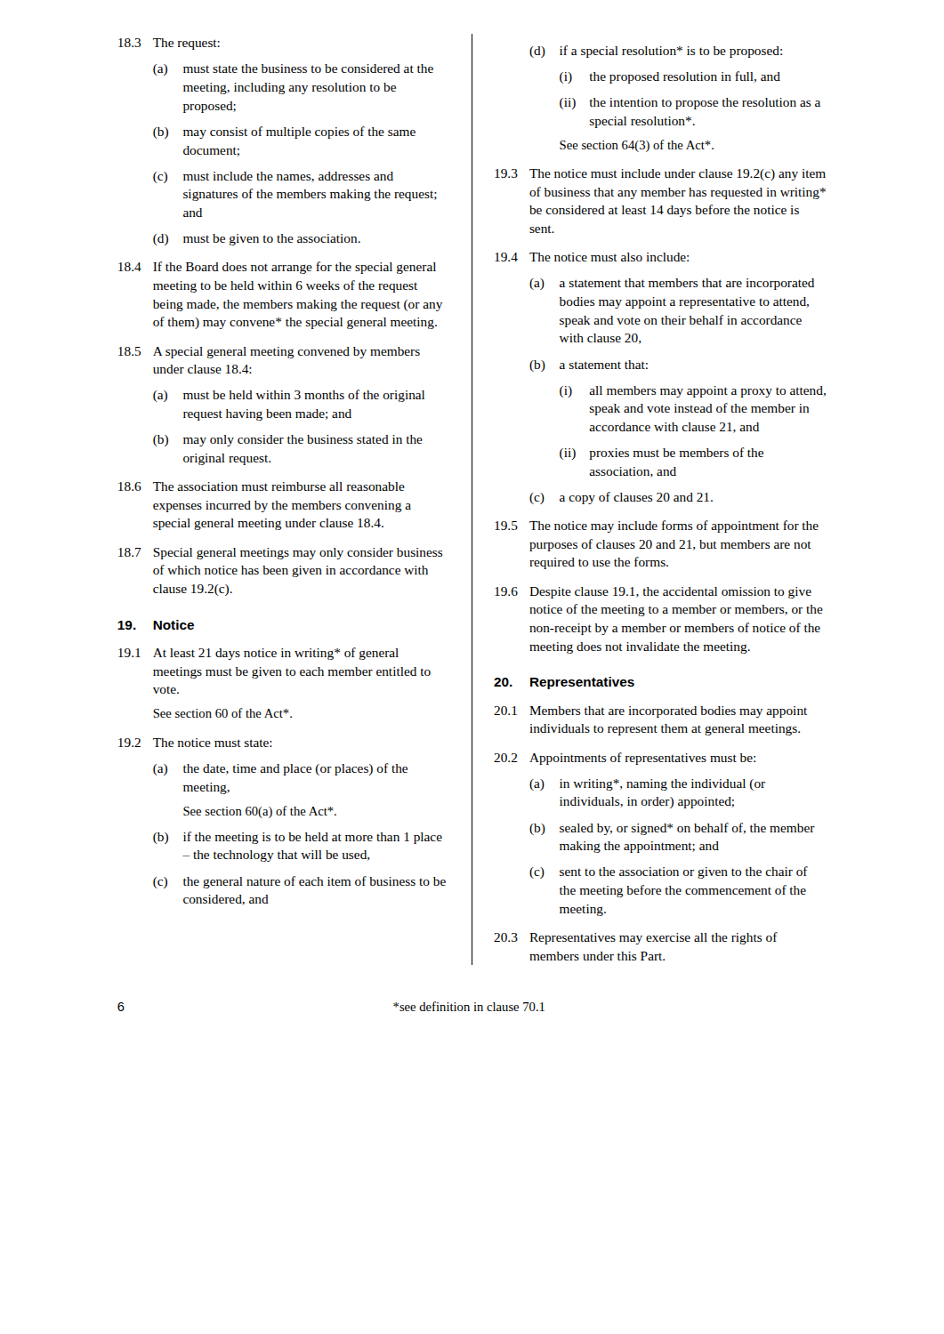18.3
The request:
(a)
must state the business to be considered at the meeting, including any resolution to be proposed;
(b)
may consist of multiple copies of the same document;
(c)
must include the names, addresses and signatures of the members making the request; and
(d)
must be given to the association.
18.4
If the Board does not arrange for the special general meeting to be held within 6 weeks of the request being made, the members making the request (or any of them) may convene* the special general meeting.
18.5
A special general meeting convened by members under clause 18.4:
(a)
must be held within 3 months of the original request having been made; and
(b)
may only consider the business stated in the original request.
18.6
The association must reimburse all reasonable expenses incurred by the members convening a special general meeting under clause 18.4.
18.7
Special general meetings may only consider business of which notice has been given in accordance with clause 19.2(c).
19. Notice
19.1
At least 21 days notice in writing* of general meetings must be given to each member entitled to vote.
See section 60 of the Act*.
19.2
The notice must state:
(a)
the date, time and place (or places) of the meeting,
See section 60(a) of the Act*.
(b)
if the meeting is to be held at more than 1 place – the technology that will be used,
(c)
the general nature of each item of business to be considered, and
(d)
if a special resolution* is to be proposed:
(i)
the proposed resolution in full, and
(ii)
the intention to propose the resolution as a special resolution*.
See section 64(3) of the Act*.
19.3
The notice must include under clause 19.2(c) any item of business that any member has requested in writing* be considered at least 14 days before the notice is sent.
19.4
The notice must also include:
(a)
a statement that members that are incorporated bodies may appoint a representative to attend, speak and vote on their behalf in accordance with clause 20,
(b)
a statement that:
(i)
all members may appoint a proxy to attend, speak and vote instead of the member in accordance with clause 21, and
(ii)
proxies must be members of the association, and
(c)
a copy of clauses 20 and 21.
19.5
The notice may include forms of appointment for the purposes of clauses 20 and 21, but members are not required to use the forms.
19.6
Despite clause 19.1, the accidental omission to give notice of the meeting to a member or members, or the non-receipt by a member or members of notice of the meeting does not invalidate the meeting.
20. Representatives
20.1
Members that are incorporated bodies may appoint individuals to represent them at general meetings.
20.2
Appointments of representatives must be:
(a)
in writing*, naming the individual (or individuals, in order) appointed;
(b)
sealed by, or signed* on behalf of, the member making the appointment; and
(c)
sent to the association or given to the chair of the meeting before the commencement of the meeting.
20.3
Representatives may exercise all the rights of members under this Part.
6
*see definition in clause 70.1